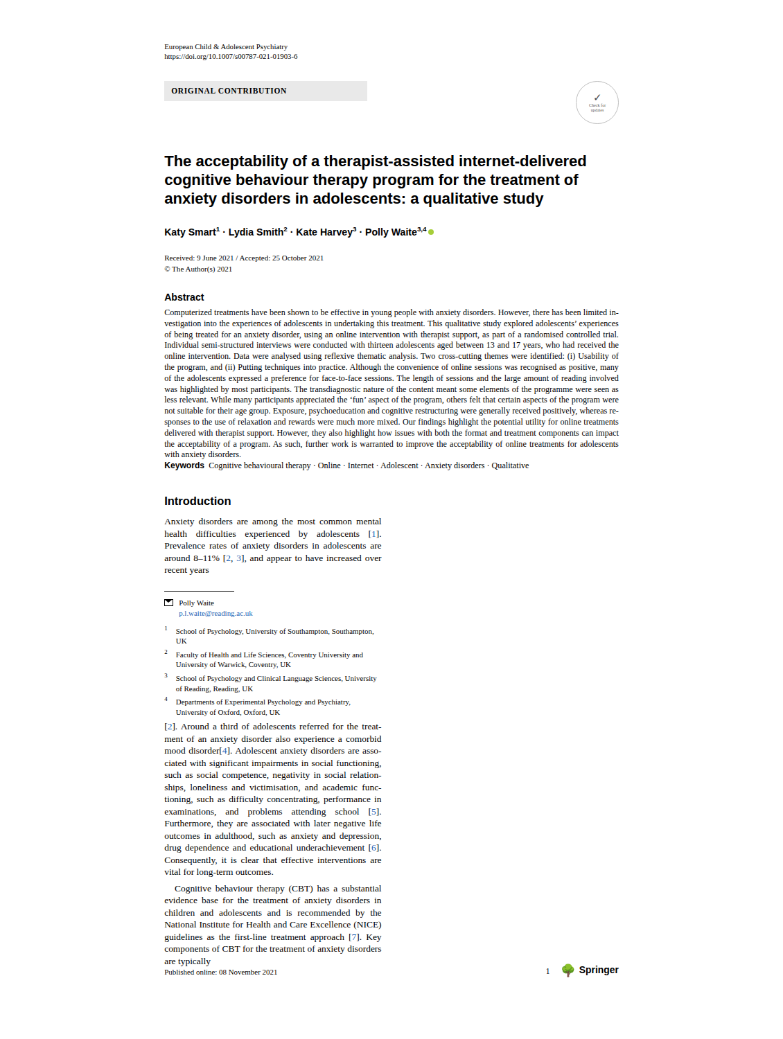European Child & Adolescent Psychiatry https://doi.org/10.1007/s00787-021-01903-6
Original Contribution
✓ Check for
updates
The acceptability of a therapist-assisted internet-delivered cognitive behaviour therapy program for the treatment of anxiety disorders in adolescents: a qualitative study
Katy Smart1 · Lydia Smith2 · Kate Harvey3 · Polly Waite3,4
Received: 9 June 2021 / Accepted: 25 October 2021
© The Author(s) 2021
Abstract
Computerized treatments have been shown to be effective in young people with anxiety disorders. However, there has been limited investigation into the experiences of adolescents in undertaking this treatment. This qualitative study explored adolescents’ experiences of being treated for an anxiety disorder, using an online intervention with therapist support, as part of a randomised controlled trial. Individual semi-structured interviews were conducted with thirteen adolescents aged between 13 and 17 years, who had received the online intervention. Data were analysed using reflexive thematic analysis. Two cross-cutting themes were identified: (i) Usability of the program, and (ii) Putting techniques into practice. Although the convenience of online sessions was recognised as positive, many of the adolescents expressed a preference for face-to-face sessions. The length of sessions and the large amount of reading involved was highlighted by most participants. The transdiagnostic nature of the content meant some elements of the programme were seen as less relevant. While many participants appreciated the ‘fun’ aspect of the program, others felt that certain aspects of the program were not suitable for their age group. Exposure, psychoeducation and cognitive restructuring were generally received positively, whereas responses to the use of relaxation and rewards were much more mixed. Our findings highlight the potential utility for online treatments delivered with therapist support. However, they also highlight how issues with both the format and treatment components can impact the acceptability of a program. As such, further work is warranted to improve the acceptability of online treatments for adolescents with anxiety disorders.
Keywords Cognitive behavioural therapy · Online · Internet · Adolescent · Anxiety disorders · Qualitative
Introduction
Anxiety disorders are among the most common mental health difficulties experienced by adolescents [1]. Prevalence rates of anxiety disorders in adolescents are around 8–11% [2, 3], and appear to have increased over recent years
Polly Waite
p.l.waite@reading.ac.uk
1
School of Psychology, University of Southampton, Southampton, UK
2
Faculty of Health and Life Sciences, Coventry University and University of Warwick, Coventry, UK
3
School of Psychology and Clinical Language Sciences, University of Reading, Reading, UK
4
Departments of Experimental Psychology and Psychiatry, University of Oxford, Oxford, UK
[2]. Around a third of adolescents referred for the treatment of an anxiety disorder also experience a comorbid mood disorder[4]. Adolescent anxiety disorders are associated with significant impairments in social functioning, such as social competence, negativity in social relationships, loneliness and victimisation, and academic functioning, such as difficulty concentrating, performance in examinations, and problems attending school [5]. Furthermore, they are associated with later negative life outcomes in adulthood, such as anxiety and depression, drug dependence and educational underachievement [6]. Consequently, it is clear that effective interventions are vital for long-term outcomes.
Cognitive behaviour therapy (CBT) has a substantial evidence base for the treatment of anxiety disorders in children and adolescents and is recommended by the National Institute for Health and Care Excellence (NICE) guidelines as the first-line treatment approach [7]. Key components of CBT for the treatment of anxiety disorders are typically
Published online: 08 November 2021
1
🌳Springer